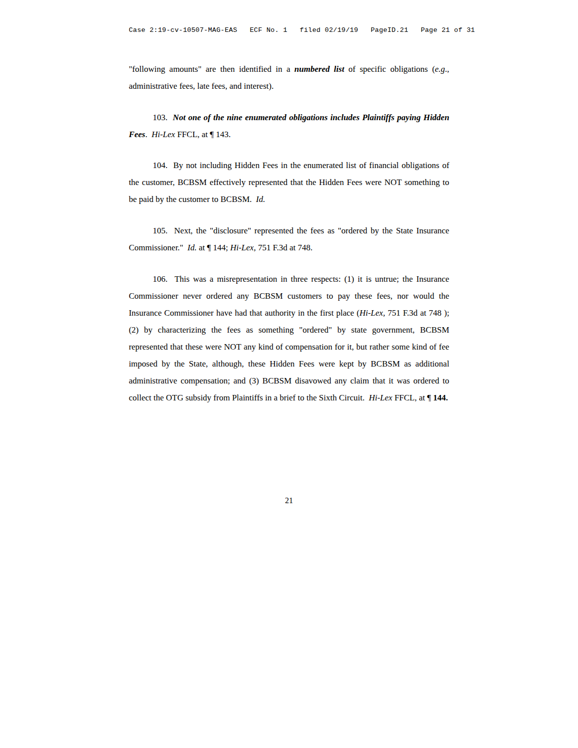Case 2:19-cv-10507-MAG-EAS ECF No. 1 filed 02/19/19 PageID.21 Page 21 of 31
"following amounts" are then identified in a numbered list of specific obligations (e.g., administrative fees, late fees, and interest).
103. Not one of the nine enumerated obligations includes Plaintiffs paying Hidden Fees. Hi-Lex FFCL, at ¶ 143.
104. By not including Hidden Fees in the enumerated list of financial obligations of the customer, BCBSM effectively represented that the Hidden Fees were NOT something to be paid by the customer to BCBSM. Id.
105. Next, the "disclosure" represented the fees as "ordered by the State Insurance Commissioner." Id. at ¶ 144; Hi-Lex, 751 F.3d at 748.
106. This was a misrepresentation in three respects: (1) it is untrue; the Insurance Commissioner never ordered any BCBSM customers to pay these fees, nor would the Insurance Commissioner have had that authority in the first place (Hi-Lex, 751 F.3d at 748 ); (2) by characterizing the fees as something "ordered" by state government, BCBSM represented that these were NOT any kind of compensation for it, but rather some kind of fee imposed by the State, although, these Hidden Fees were kept by BCBSM as additional administrative compensation; and (3) BCBSM disavowed any claim that it was ordered to collect the OTG subsidy from Plaintiffs in a brief to the Sixth Circuit. Hi-Lex FFCL, at ¶ 144.
21